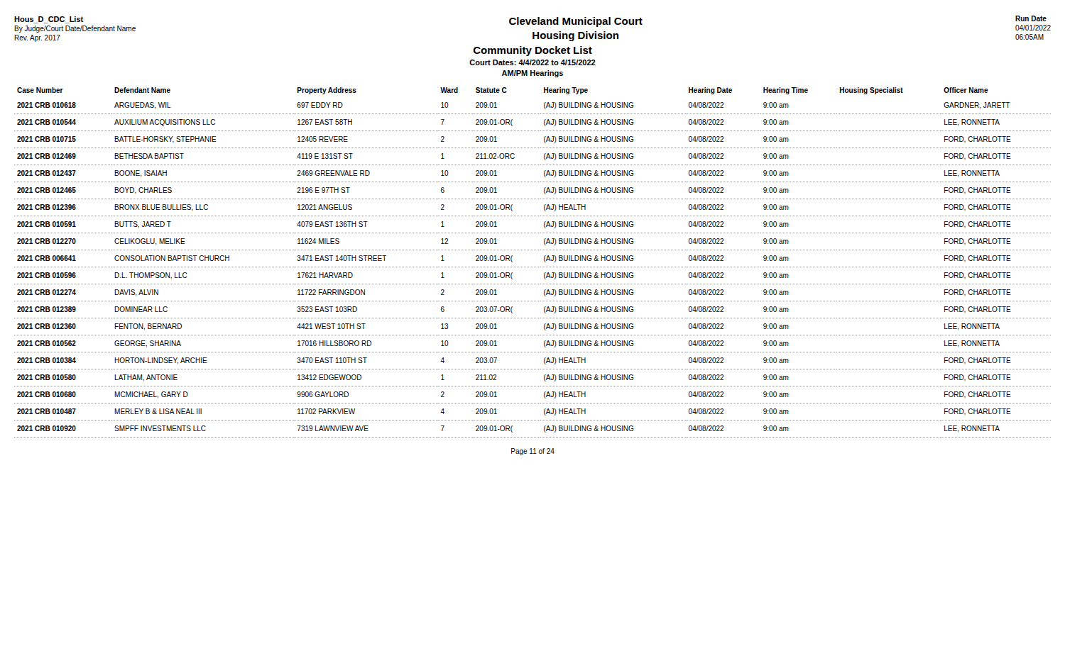Hous_D_CDC_List
By Judge/Court Date/Defendant Name
Rev. Apr. 2017
Run Date
04/01/2022
06:05AM
Cleveland Municipal Court
Housing Division
Community Docket List
Court Dates: 4/4/2022 to 4/15/2022
AM/PM Hearings
| Case Number | Defendant Name | Property Address | Ward | Statute C | Hearing Type | Hearing Date | Hearing Time | Housing Specialist | Officer Name |
| --- | --- | --- | --- | --- | --- | --- | --- | --- | --- |
| 2021 CRB 010618 | ARGUEDAS, WIL | 697 EDDY RD | 10 | 209.01 | (AJ) BUILDING & HOUSING | 04/08/2022 | 9:00 am | | GARDNER, JARETT |
| 2021 CRB 010544 | AUXILIUM ACQUISITIONS LLC | 1267 EAST 58TH | 7 | 209.01-OR( | (AJ) BUILDING & HOUSING | 04/08/2022 | 9:00 am | | LEE, RONNETTA |
| 2021 CRB 010715 | BATTLE-HORSKY, STEPHANIE | 12405 REVERE | 2 | 209.01 | (AJ) BUILDING & HOUSING | 04/08/2022 | 9:00 am | | FORD, CHARLOTTE |
| 2021 CRB 012469 | BETHESDA BAPTIST | 4119 E 131ST ST | 1 | 211.02-ORC | (AJ) BUILDING & HOUSING | 04/08/2022 | 9:00 am | | FORD, CHARLOTTE |
| 2021 CRB 012437 | BOONE, ISAIAH | 2469 GREENVALE RD | 10 | 209.01 | (AJ) BUILDING & HOUSING | 04/08/2022 | 9:00 am | | LEE, RONNETTA |
| 2021 CRB 012465 | BOYD, CHARLES | 2196 E 97TH ST | 6 | 209.01 | (AJ) BUILDING & HOUSING | 04/08/2022 | 9:00 am | | FORD, CHARLOTTE |
| 2021 CRB 012396 | BRONX BLUE BULLIES, LLC | 12021 ANGELUS | 2 | 209.01-OR( | (AJ) HEALTH | 04/08/2022 | 9:00 am | | FORD, CHARLOTTE |
| 2021 CRB 010591 | BUTTS, JARED T | 4079 EAST 136TH ST | 1 | 209.01 | (AJ) BUILDING & HOUSING | 04/08/2022 | 9:00 am | | FORD, CHARLOTTE |
| 2021 CRB 012270 | CELIKOGLU, MELIKE | 11624 MILES | 12 | 209.01 | (AJ) BUILDING & HOUSING | 04/08/2022 | 9:00 am | | FORD, CHARLOTTE |
| 2021 CRB 006641 | CONSOLATION BAPTIST CHURCH | 3471 EAST 140TH STREET | 1 | 209.01-OR( | (AJ) BUILDING & HOUSING | 04/08/2022 | 9:00 am | | FORD, CHARLOTTE |
| 2021 CRB 010596 | D.L. THOMPSON, LLC | 17621 HARVARD | 1 | 209.01-OR( | (AJ) BUILDING & HOUSING | 04/08/2022 | 9:00 am | | FORD, CHARLOTTE |
| 2021 CRB 012274 | DAVIS, ALVIN | 11722 FARRINGDON | 2 | 209.01 | (AJ) BUILDING & HOUSING | 04/08/2022 | 9:00 am | | FORD, CHARLOTTE |
| 2021 CRB 012389 | DOMINEAR LLC | 3523 EAST 103RD | 6 | 203.07-OR( | (AJ) BUILDING & HOUSING | 04/08/2022 | 9:00 am | | FORD, CHARLOTTE |
| 2021 CRB 012360 | FENTON, BERNARD | 4421 WEST 10TH ST | 13 | 209.01 | (AJ) BUILDING & HOUSING | 04/08/2022 | 9:00 am | | LEE, RONNETTA |
| 2021 CRB 010562 | GEORGE, SHARINA | 17016 HILLSBORO RD | 10 | 209.01 | (AJ) BUILDING & HOUSING | 04/08/2022 | 9:00 am | | LEE, RONNETTA |
| 2021 CRB 010384 | HORTON-LINDSEY, ARCHIE | 3470 EAST 110TH ST | 4 | 203.07 | (AJ) HEALTH | 04/08/2022 | 9:00 am | | FORD, CHARLOTTE |
| 2021 CRB 010580 | LATHAM, ANTONIE | 13412 EDGEWOOD | 1 | 211.02 | (AJ) BUILDING & HOUSING | 04/08/2022 | 9:00 am | | FORD, CHARLOTTE |
| 2021 CRB 010680 | MCMICHAEL, GARY D | 9906 GAYLORD | 2 | 209.01 | (AJ) HEALTH | 04/08/2022 | 9:00 am | | FORD, CHARLOTTE |
| 2021 CRB 010487 | MERLEY B & LISA NEAL III | 11702 PARKVIEW | 4 | 209.01 | (AJ) HEALTH | 04/08/2022 | 9:00 am | | FORD, CHARLOTTE |
| 2021 CRB 010920 | SMPFF INVESTMENTS LLC | 7319 LAWNVIEW AVE | 7 | 209.01-OR( | (AJ) BUILDING & HOUSING | 04/08/2022 | 9:00 am | | LEE, RONNETTA |
Page 11 of 24